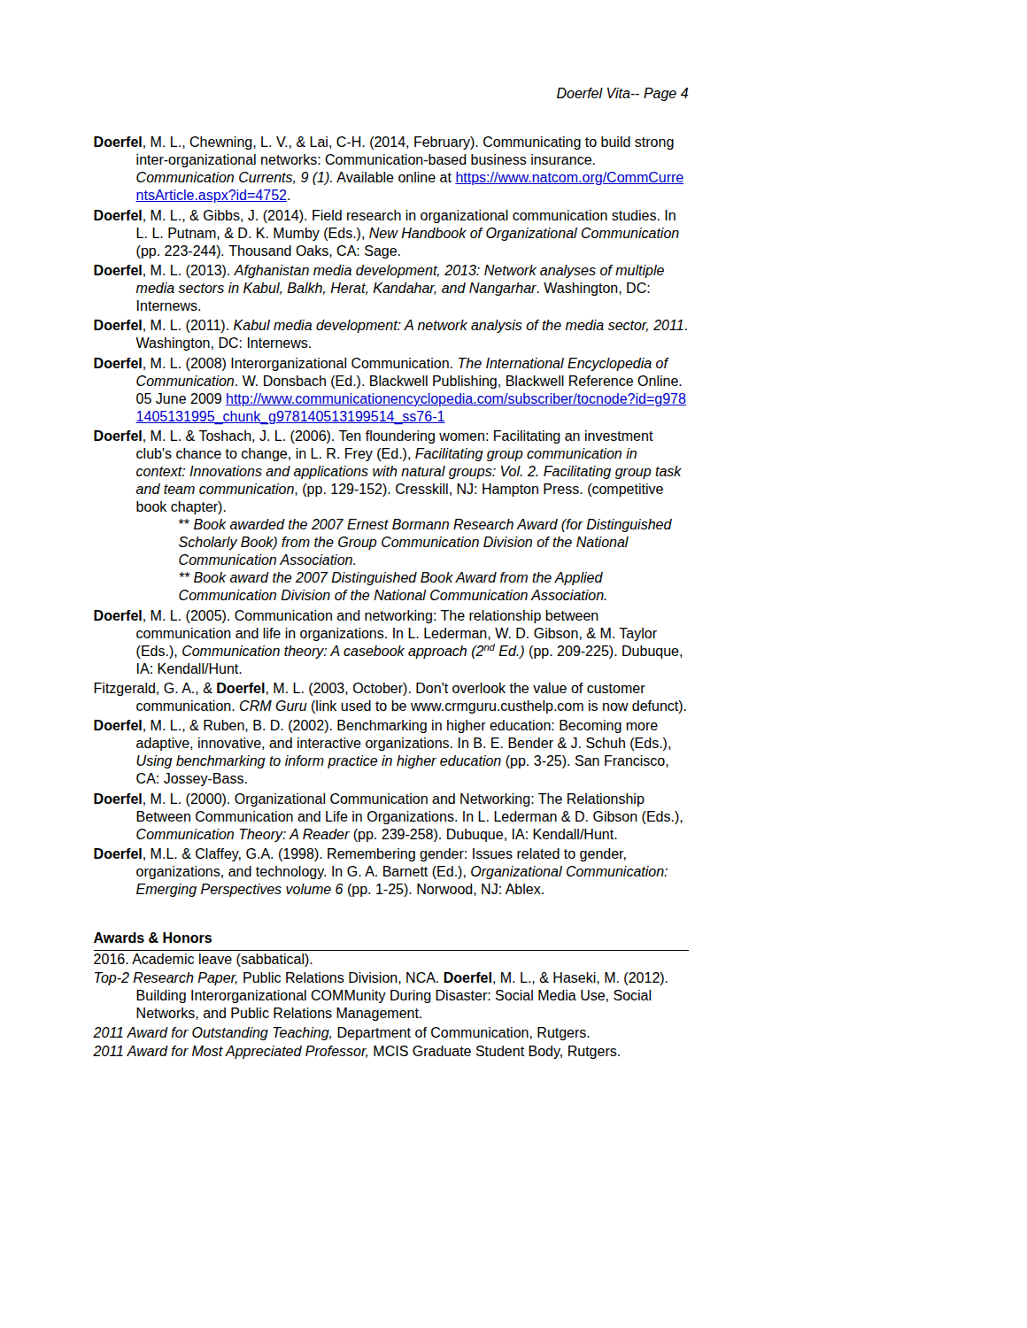Doerfel Vita-- Page 4
Doerfel, M. L., Chewning, L. V., & Lai, C-H. (2014, February). Communicating to build strong inter-organizational networks: Communication-based business insurance. Communication Currents, 9 (1). Available online at https://www.natcom.org/CommCurrentsArticle.aspx?id=4752.
Doerfel, M. L., & Gibbs, J. (2014). Field research in organizational communication studies. In L. L. Putnam, & D. K. Mumby (Eds.), New Handbook of Organizational Communication (pp. 223-244). Thousand Oaks, CA: Sage.
Doerfel, M. L. (2013). Afghanistan media development, 2013: Network analyses of multiple media sectors in Kabul, Balkh, Herat, Kandahar, and Nangarhar. Washington, DC: Internews.
Doerfel, M. L. (2011). Kabul media development: A network analysis of the media sector, 2011. Washington, DC: Internews.
Doerfel, M. L. (2008) Interorganizational Communication. The International Encyclopedia of Communication. W. Donsbach (Ed.). Blackwell Publishing, Blackwell Reference Online. 05 June 2009 http://www.communicationencyclopedia.com/subscriber/tocnode?id=g9781405131995_chunk_g978140513199514_ss76-1
Doerfel, M. L. & Toshach, J. L. (2006). Ten floundering women: Facilitating an investment club's chance to change, in L. R. Frey (Ed.), Facilitating group communication in context: Innovations and applications with natural groups: Vol. 2. Facilitating group task and team communication, (pp. 129-152). Cresskill, NJ: Hampton Press. (competitive book chapter).
** Book awarded the 2007 Ernest Bormann Research Award (for Distinguished Scholarly Book) from the Group Communication Division of the National Communication Association. ** Book award the 2007 Distinguished Book Award from the Applied Communication Division of the National Communication Association.
Doerfel, M. L. (2005). Communication and networking: The relationship between communication and life in organizations. In L. Lederman, W. D. Gibson, & M. Taylor (Eds.), Communication theory: A casebook approach (2nd Ed.) (pp. 209-225). Dubuque, IA: Kendall/Hunt.
Fitzgerald, G. A., & Doerfel, M. L. (2003, October). Don't overlook the value of customer communication. CRM Guru (link used to be www.crmguru.custhelp.com is now defunct).
Doerfel, M. L., & Ruben, B. D. (2002). Benchmarking in higher education: Becoming more adaptive, innovative, and interactive organizations. In B. E. Bender & J. Schuh (Eds.), Using benchmarking to inform practice in higher education (pp. 3-25). San Francisco, CA: Jossey-Bass.
Doerfel, M. L. (2000). Organizational Communication and Networking: The Relationship Between Communication and Life in Organizations. In L. Lederman & D. Gibson (Eds.), Communication Theory: A Reader (pp. 239-258). Dubuque, IA: Kendall/Hunt.
Doerfel, M.L. & Claffey, G.A. (1998). Remembering gender: Issues related to gender, organizations, and technology. In G. A. Barnett (Ed.), Organizational Communication: Emerging Perspectives volume 6 (pp. 1-25). Norwood, NJ: Ablex.
Awards & Honors
2016. Academic leave (sabbatical).
Top-2 Research Paper, Public Relations Division, NCA. Doerfel, M. L., & Haseki, M. (2012). Building Interorganizational COMMunity During Disaster: Social Media Use, Social Networks, and Public Relations Management.
2011 Award for Outstanding Teaching, Department of Communication, Rutgers.
2011 Award for Most Appreciated Professor, MCIS Graduate Student Body, Rutgers.